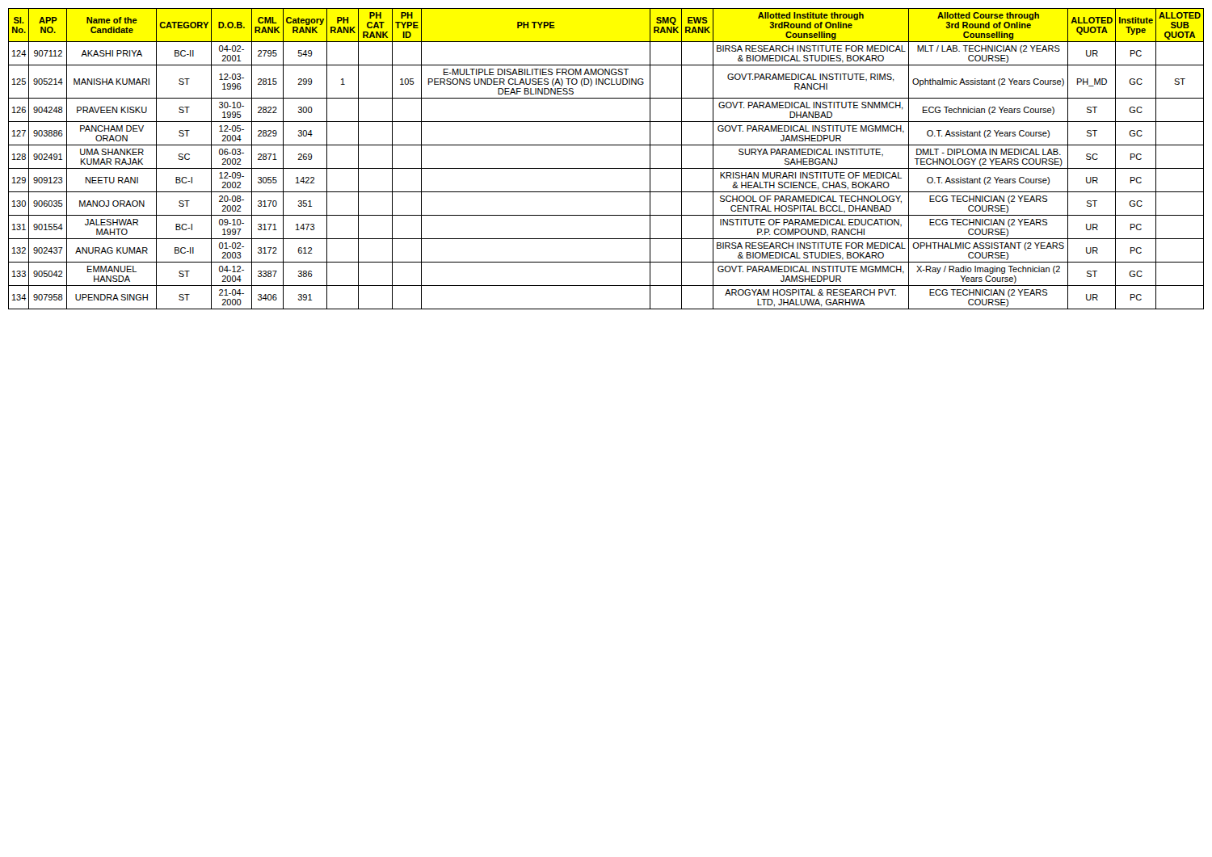| Sl. No. | APP NO. | Name of the Candidate | CATEGORY | D.O.B. | CML RANK | Category RANK | PH RANK | PH CAT RANK | PH TYPE ID | PH TYPE | SMQ RANK | EWS RANK | Allotted Institute through 3rdRound of Online Counselling | Allotted Course through 3rd Round of Online Counselling | ALLOTED QUOTA | Institute Type | ALLOTED SUB QUOTA |
| --- | --- | --- | --- | --- | --- | --- | --- | --- | --- | --- | --- | --- | --- | --- | --- | --- | --- |
| 124 | 907112 | AKASHI PRIYA | BC-II | 04-02-2001 | 2795 | 549 | | | | | | | BIRSA RESEARCH INSTITUTE FOR MEDICAL & BIOMEDICAL STUDIES, BOKARO | MLT / LAB. TECHNICIAN (2 YEARS COURSE) | UR | PC | |
| 125 | 905214 | MANISHA KUMARI | ST | 12-03-1996 | 2815 | 299 | 1 | | 105 | E-MULTIPLE DISABILITIES FROM AMONGST PERSONS UNDER CLAUSES (A) TO (D) INCLUDING DEAF BLINDNESS | | | GOVT.PARAMEDICAL INSTITUTE, RIMS, RANCHI | Ophthalmic Assistant (2 Years Course) | PH_MD | GC | ST |
| 126 | 904248 | PRAVEEN KISKU | ST | 30-10-1995 | 2822 | 300 | | | | | | | GOVT. PARAMEDICAL INSTITUTE SNMMCH, DHANBAD | ECG Technician (2 Years Course) | ST | GC | |
| 127 | 903886 | PANCHAM DEV ORAON | ST | 12-05-2004 | 2829 | 304 | | | | | | | GOVT. PARAMEDICAL INSTITUTE MGMMCH, JAMSHEDPUR | O.T. Assistant (2 Years Course) | ST | GC | |
| 128 | 902491 | UMA SHANKER KUMAR RAJAK | SC | 06-03-2002 | 2871 | 269 | | | | | | | SURYA PARAMEDICAL INSTITUTE, SAHEBGANJ | DMLT - DIPLOMA IN MEDICAL LAB. TECHNOLOGY (2 YEARS COURSE) | SC | PC | |
| 129 | 909123 | NEETU RANI | BC-I | 12-09-2002 | 3055 | 1422 | | | | | | | KRISHAN MURARI INSTITUTE OF MEDICAL & HEALTH SCIENCE, CHAS, BOKARO | O.T. Assistant (2 Years Course) | UR | PC | |
| 130 | 906035 | MANOJ ORAON | ST | 20-08-2002 | 3170 | 351 | | | | | | | SCHOOL OF PARAMEDICAL TECHNOLOGY, CENTRAL HOSPITAL BCCL, DHANBAD | ECG TECHNICIAN (2 YEARS COURSE) | ST | GC | |
| 131 | 901554 | JALESHWAR MAHTO | BC-I | 09-10-1997 | 3171 | 1473 | | | | | | | INSTITUTE OF PARAMEDICAL EDUCATION, P.P. COMPOUND, RANCHI | ECG TECHNICIAN (2 YEARS COURSE) | UR | PC | |
| 132 | 902437 | ANURAG KUMAR | BC-II | 01-02-2003 | 3172 | 612 | | | | | | | BIRSA RESEARCH INSTITUTE FOR MEDICAL & BIOMEDICAL STUDIES, BOKARO | OPHTHALMIC ASSISTANT (2 YEARS COURSE) | UR | PC | |
| 133 | 905042 | EMMANUEL HANSDA | ST | 04-12-2004 | 3387 | 386 | | | | | | | GOVT. PARAMEDICAL INSTITUTE MGMMCH, JAMSHEDPUR | X-Ray / Radio Imaging Technician (2 Years Course) | ST | GC | |
| 134 | 907958 | UPENDRA SINGH | ST | 21-04-2000 | 3406 | 391 | | | | | | | AROGYAM HOSPITAL & RESEARCH PVT. LTD, JHALUWA, GARHWA | ECG TECHNICIAN (2 YEARS COURSE) | UR | PC | |